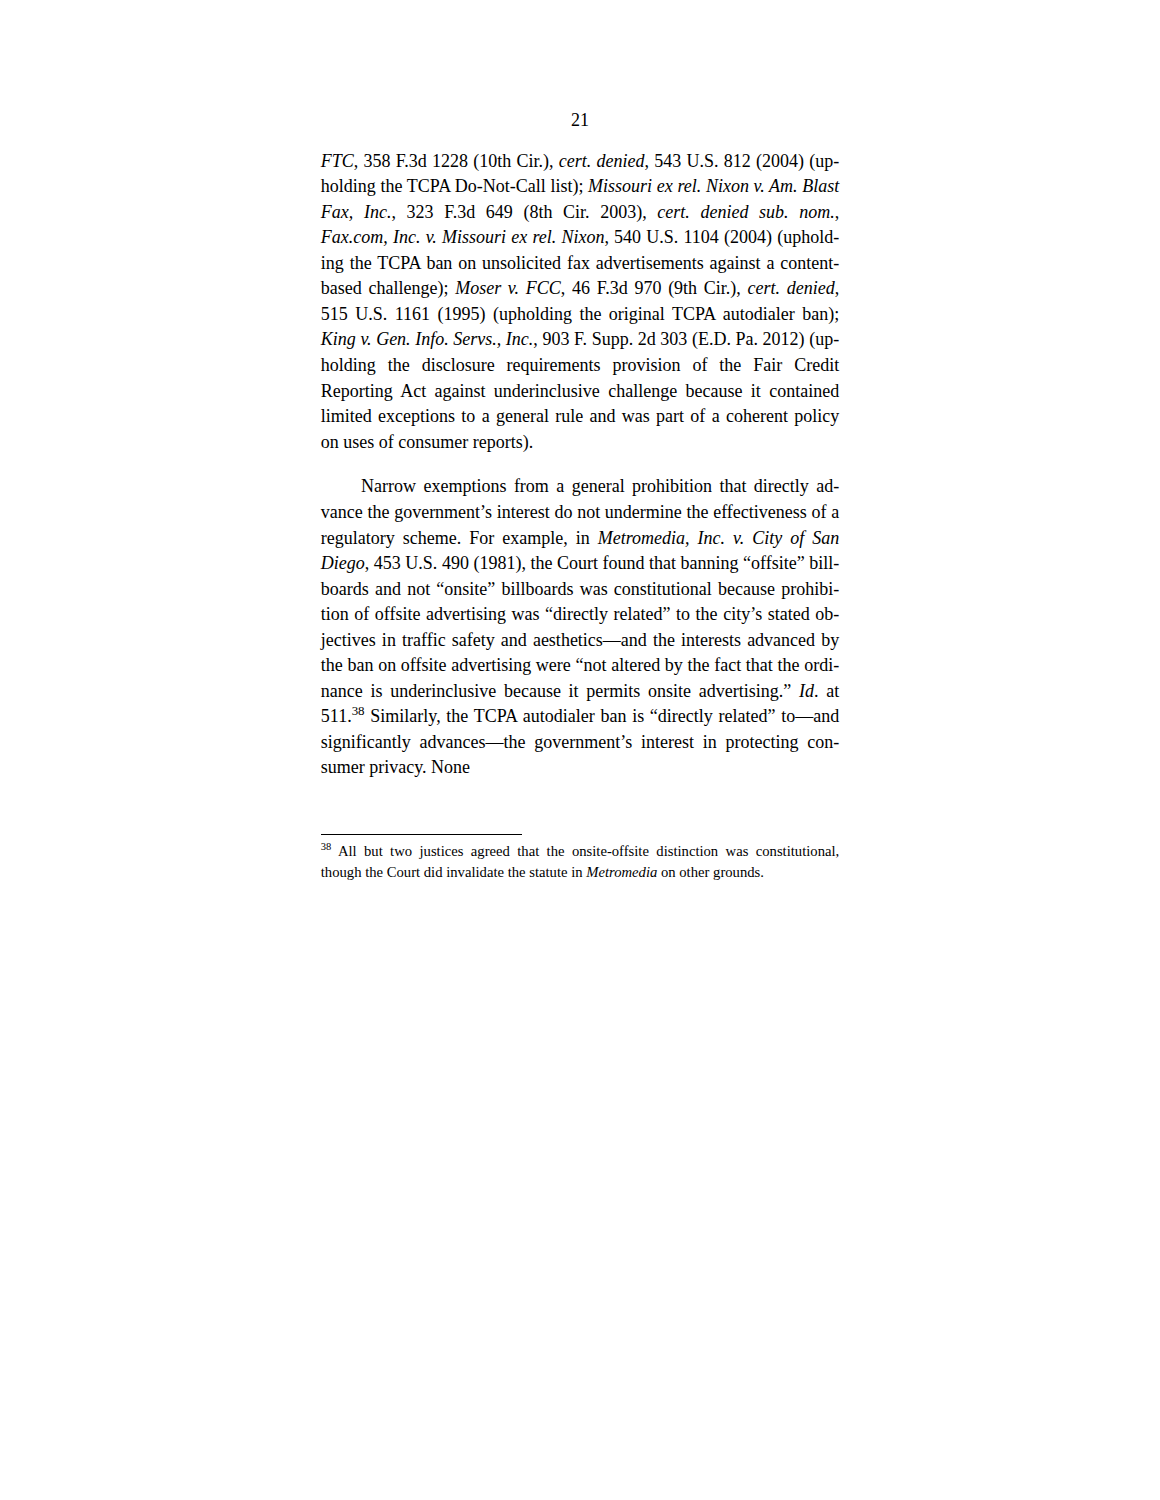21
FTC, 358 F.3d 1228 (10th Cir.), cert. denied, 543 U.S. 812 (2004) (upholding the TCPA Do-Not-Call list); Missouri ex rel. Nixon v. Am. Blast Fax, Inc., 323 F.3d 649 (8th Cir. 2003), cert. denied sub. nom., Fax.com, Inc. v. Missouri ex rel. Nixon, 540 U.S. 1104 (2004) (upholding the TCPA ban on unsolicited fax advertisements against a content-based challenge); Moser v. FCC, 46 F.3d 970 (9th Cir.), cert. denied, 515 U.S. 1161 (1995) (upholding the original TCPA autodialer ban); King v. Gen. Info. Servs., Inc., 903 F. Supp. 2d 303 (E.D. Pa. 2012) (upholding the disclosure requirements provision of the Fair Credit Reporting Act against underinclusive challenge because it contained limited exceptions to a general rule and was part of a coherent policy on uses of consumer reports).
Narrow exemptions from a general prohibition that directly advance the government’s interest do not undermine the effectiveness of a regulatory scheme. For example, in Metromedia, Inc. v. City of San Diego, 453 U.S. 490 (1981), the Court found that banning “offsite” billboards and not “onsite” billboards was constitutional because prohibition of offsite advertising was “directly related” to the city’s stated objectives in traffic safety and aesthetics—and the interests advanced by the ban on offsite advertising were “not altered by the fact that the ordinance is underinclusive because it permits onsite advertising.” Id. at 511.38 Similarly, the TCPA autodialer ban is “directly related” to—and significantly advances—the government’s interest in protecting consumer privacy. None
38 All but two justices agreed that the onsite-offsite distinction was constitutional, though the Court did invalidate the statute in Metromedia on other grounds.